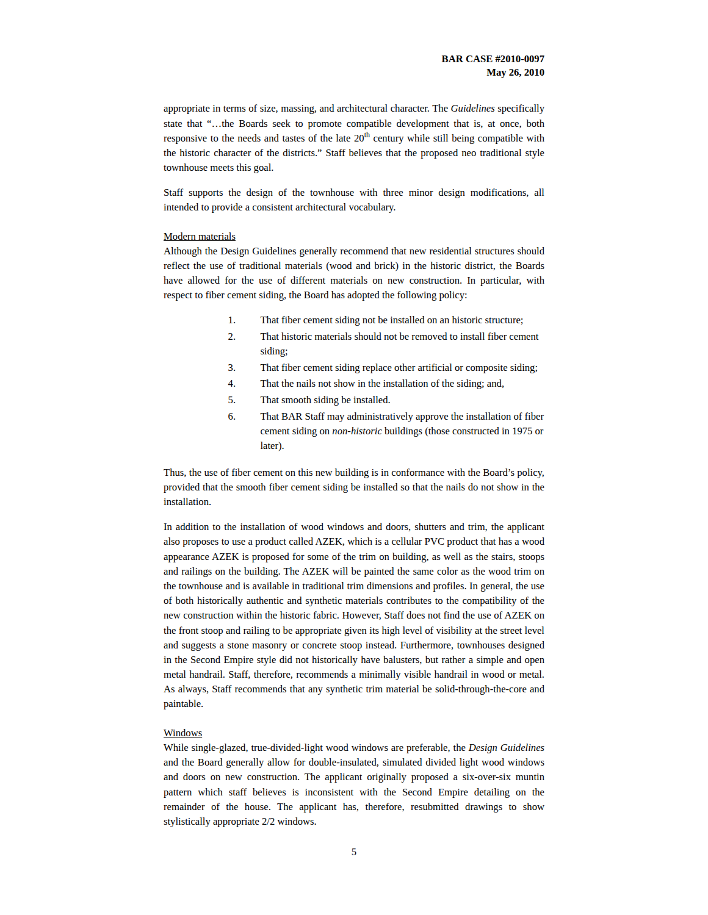BAR CASE #2010-0097
May 26, 2010
appropriate in terms of size, massing, and architectural character. The Guidelines specifically state that “…the Boards seek to promote compatible development that is, at once, both responsive to the needs and tastes of the late 20th century while still being compatible with the historic character of the districts.” Staff believes that the proposed neo traditional style townhouse meets this goal.
Staff supports the design of the townhouse with three minor design modifications, all intended to provide a consistent architectural vocabulary.
Modern materials
Although the Design Guidelines generally recommend that new residential structures should reflect the use of traditional materials (wood and brick) in the historic district, the Boards have allowed for the use of different materials on new construction. In particular, with respect to fiber cement siding, the Board has adopted the following policy:
1. That fiber cement siding not be installed on an historic structure;
2. That historic materials should not be removed to install fiber cement siding;
3. That fiber cement siding replace other artificial or composite siding;
4. That the nails not show in the installation of the siding; and,
5. That smooth siding be installed.
6. That BAR Staff may administratively approve the installation of fiber cement siding on non-historic buildings (those constructed in 1975 or later).
Thus, the use of fiber cement on this new building is in conformance with the Board’s policy, provided that the smooth fiber cement siding be installed so that the nails do not show in the installation.
In addition to the installation of wood windows and doors, shutters and trim, the applicant also proposes to use a product called AZEK, which is a cellular PVC product that has a wood appearance AZEK is proposed for some of the trim on building, as well as the stairs, stoops and railings on the building. The AZEK will be painted the same color as the wood trim on the townhouse and is available in traditional trim dimensions and profiles. In general, the use of both historically authentic and synthetic materials contributes to the compatibility of the new construction within the historic fabric. However, Staff does not find the use of AZEK on the front stoop and railing to be appropriate given its high level of visibility at the street level and suggests a stone masonry or concrete stoop instead. Furthermore, townhouses designed in the Second Empire style did not historically have balusters, but rather a simple and open metal handrail. Staff, therefore, recommends a minimally visible handrail in wood or metal. As always, Staff recommends that any synthetic trim material be solid-through-the-core and paintable.
Windows
While single-glazed, true-divided-light wood windows are preferable, the Design Guidelines and the Board generally allow for double-insulated, simulated divided light wood windows and doors on new construction. The applicant originally proposed a six-over-six muntin pattern which staff believes is inconsistent with the Second Empire detailing on the remainder of the house. The applicant has, therefore, resubmitted drawings to show stylistically appropriate 2/2 windows.
5